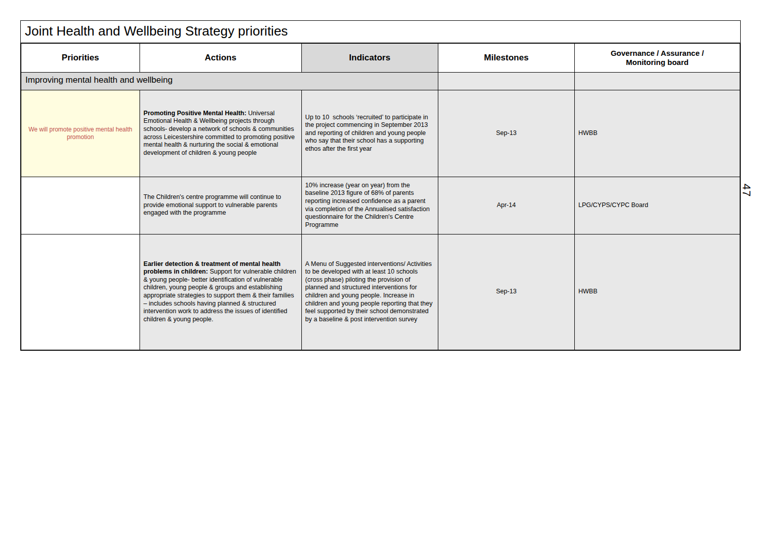47
Joint Health and Wellbeing Strategy priorities
| Priorities | Actions | Indicators | Milestones | Governance / Assurance / Monitoring board |
| --- | --- | --- | --- | --- |
| Improving mental health and wellbeing | | |
| We will promote positive mental health promotion | Promoting Positive Mental Health: Universal Emotional Health & Wellbeing projects through schools- develop a network of schools & communities across Leicestershire committed to promoting positive mental health & nurturing the social & emotional development of children & young people | Up to 10 schools ‘recruited’ to participate in the project commencing in September 2013 and reporting of children and young people who say that their school has a supporting ethos after the first year | Sep-13 | HWBB |
| | The Children's centre programme will continue to provide emotional support to vulnerable parents engaged with the programme | 10% increase (year on year) from the baseline 2013 figure of 68% of parents reporting increased confidence as a parent via completion of the Annualised satisfaction questionnaire for the Children's Centre Programme | Apr-14 | LPG/CYPS/CYPC Board |
| | Earlier detection & treatment of mental health problems in children: Support for vulnerable children & young people- better identification of vulnerable children, young people & groups and establishing appropriate strategies to support them & their families – includes schools having planned & structured intervention work to address the issues of identified children & young people. | A Menu of Suggested interventions/ Activities to be developed with at least 10 schools (cross phase) piloting the provision of planned and structured interventions for children and young people. Increase in children and young people reporting that they feel supported by their school demonstrated by a baseline & post intervention survey | Sep-13 | HWBB |